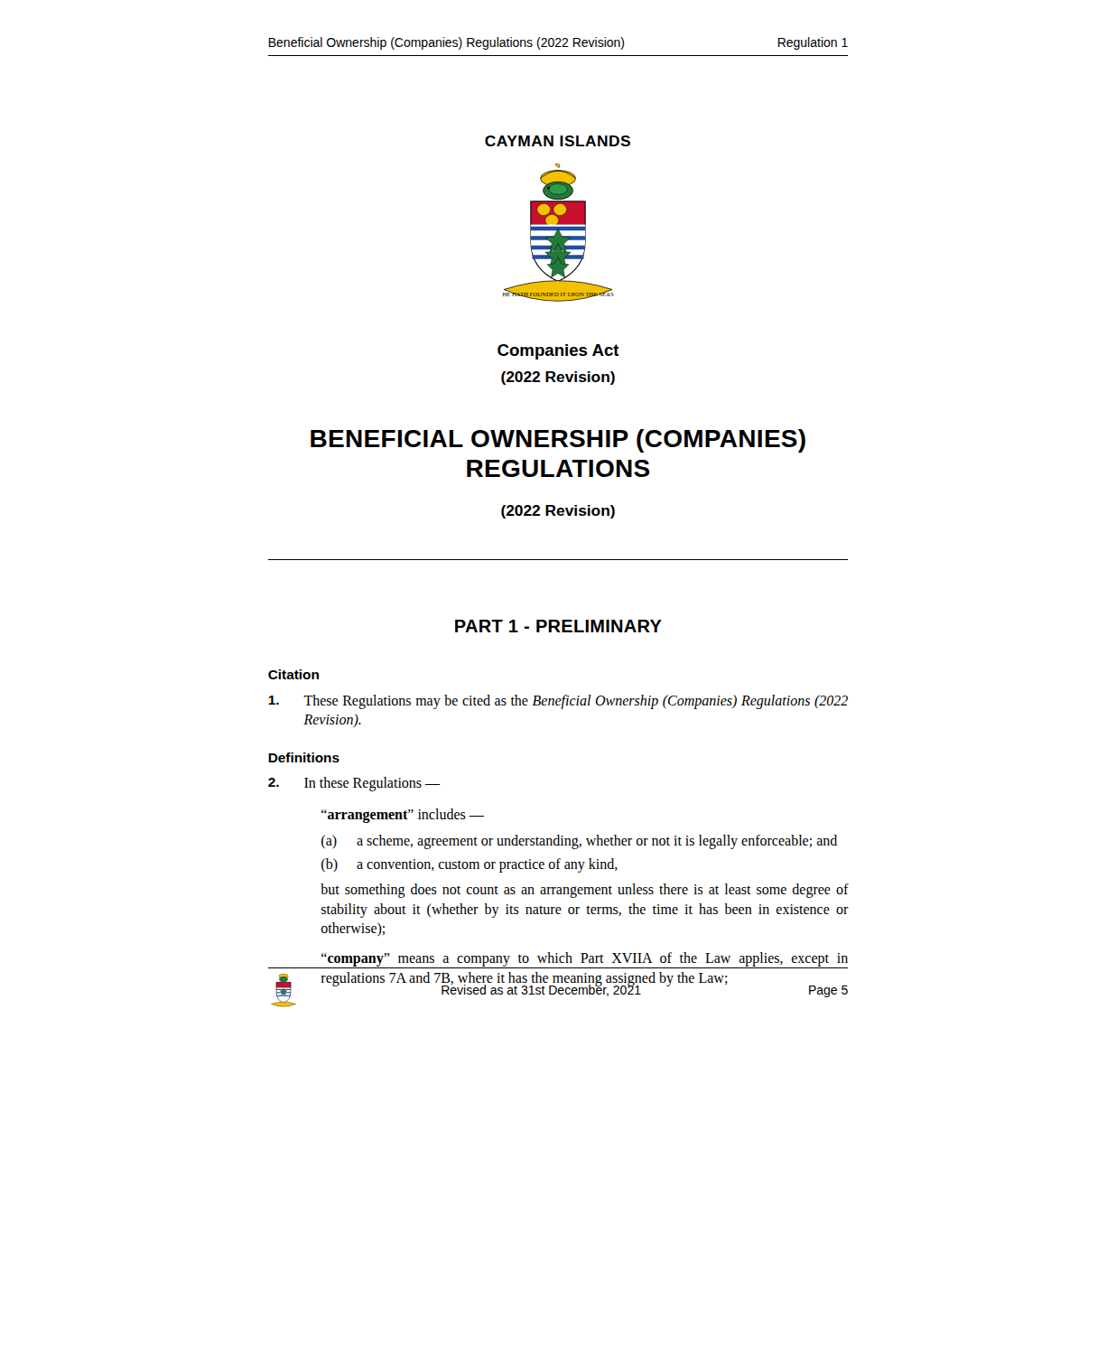Beneficial Ownership (Companies) Regulations (2022 Revision)
Regulation 1
CAYMAN ISLANDS
Companies Act
(2022 Revision)
BENEFICIAL OWNERSHIP (COMPANIES)
REGULATIONS
(2022 Revision)
PART 1 - PRELIMINARY
Citation
1.
These Regulations may be cited as the Beneficial Ownership (Companies) Regulations (2022 Revision).
Definitions
2.
In these Regulations —
“arrangement” includes —
(a)
a scheme, agreement or understanding, whether or not it is legally enforceable; and
(b)
a convention, custom or practice of any kind,
but something does not count as an arrangement unless there is at least some degree of stability about it (whether by its nature or terms, the time it has been in existence or otherwise);
“company” means a company to which Part XVIIA of the Law applies, except in regulations 7A and 7B, where it has the meaning assigned by the Law;
Revised as at 31st December, 2021
Page 5